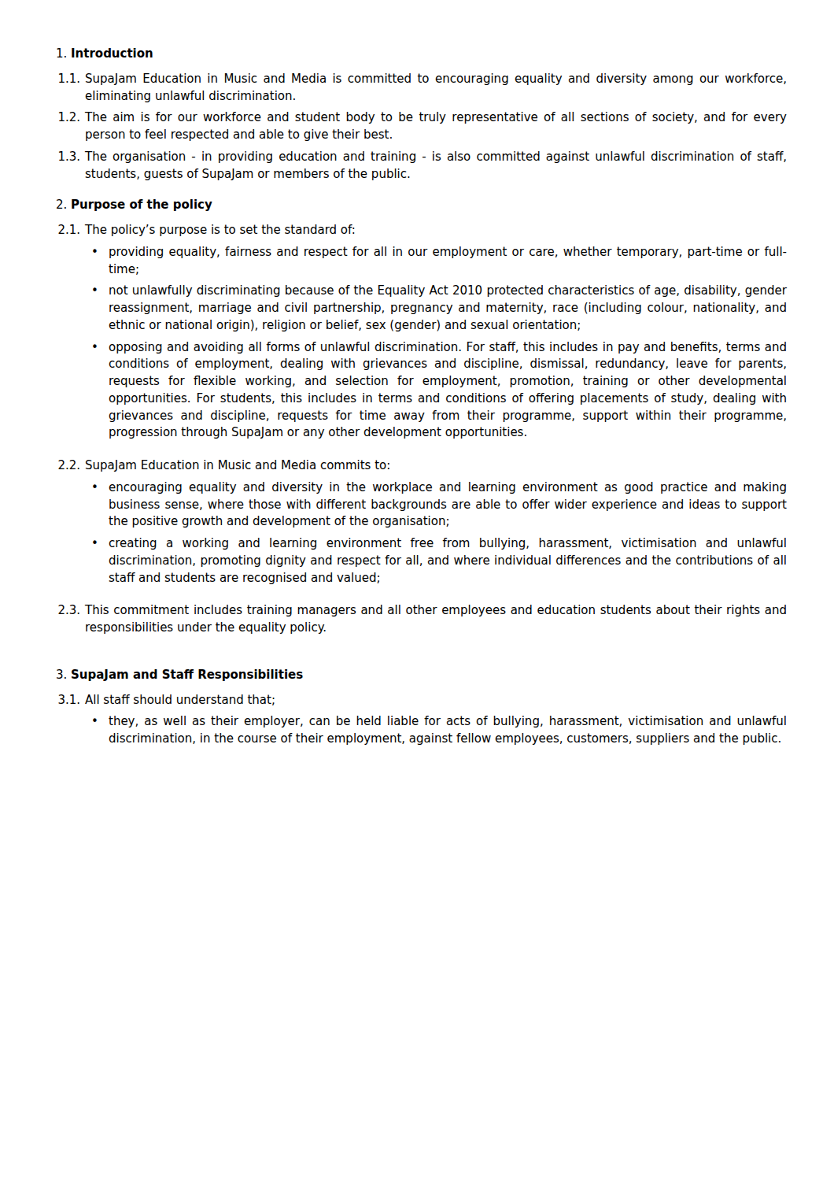Introduction
1.1. SupaJam Education in Music and Media is committed to encouraging equality and diversity among our workforce, eliminating unlawful discrimination.
1.2. The aim is for our workforce and student body to be truly representative of all sections of society, and for every person to feel respected and able to give their best.
1.3. The organisation - in providing education and training - is also committed against unlawful discrimination of staff, students, guests of SupaJam or members of the public.
Purpose of the policy
2.1. The policy’s purpose is to set the standard of:
providing equality, fairness and respect for all in our employment or care, whether temporary, part-time or full-time;
not unlawfully discriminating because of the Equality Act 2010 protected characteristics of age, disability, gender reassignment, marriage and civil partnership, pregnancy and maternity, race (including colour, nationality, and ethnic or national origin), religion or belief, sex (gender) and sexual orientation;
opposing and avoiding all forms of unlawful discrimination. For staff, this includes in pay and benefits, terms and conditions of employment, dealing with grievances and discipline, dismissal, redundancy, leave for parents, requests for flexible working, and selection for employment, promotion, training or other developmental opportunities. For students, this includes in terms and conditions of offering placements of study, dealing with grievances and discipline, requests for time away from their programme, support within their programme, progression through SupaJam or any other development opportunities.
2.2. SupaJam Education in Music and Media commits to:
encouraging equality and diversity in the workplace and learning environment as good practice and making business sense, where those with different backgrounds are able to offer wider experience and ideas to support the positive growth and development of the organisation;
creating a working and learning environment free from bullying, harassment, victimisation and unlawful discrimination, promoting dignity and respect for all, and where individual differences and the contributions of all staff and students are recognised and valued;
2.3. This commitment includes training managers and all other employees and education students about their rights and responsibilities under the equality policy.
SupaJam and Staff Responsibilities
3.1. All staff should understand that;
they, as well as their employer, can be held liable for acts of bullying, harassment, victimisation and unlawful discrimination, in the course of their employment, against fellow employees, customers, suppliers and the public.